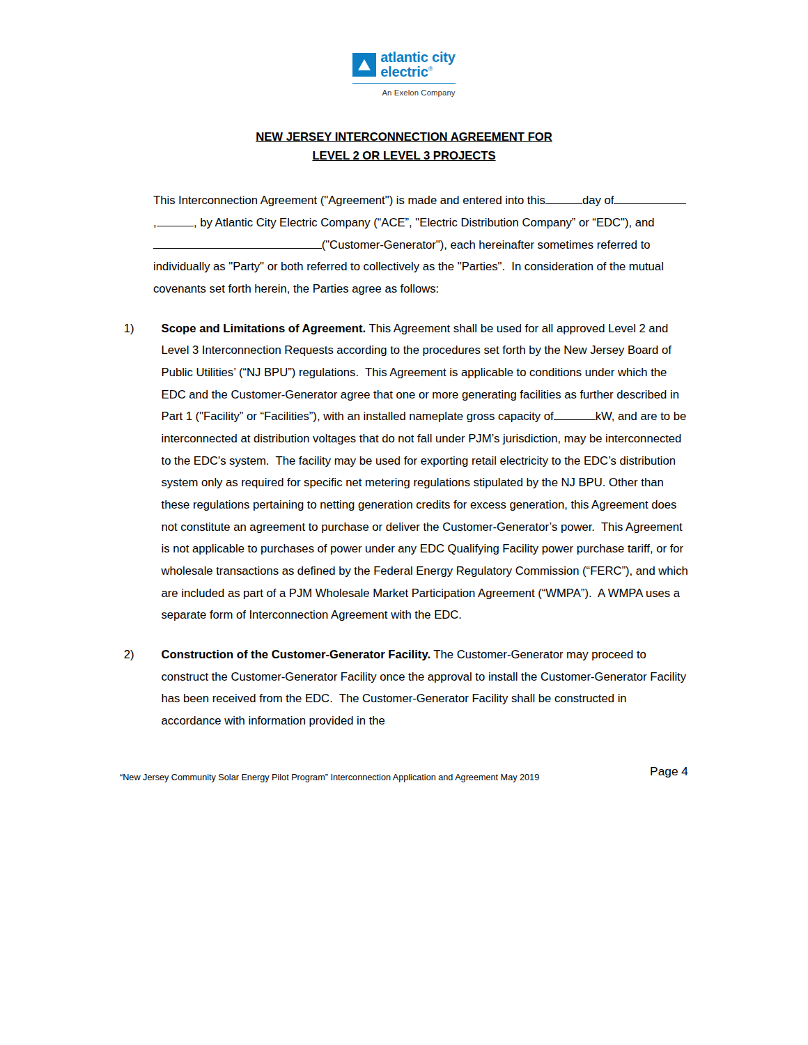atlantic city
electric®
An Exelon Company
NEW JERSEY INTERCONNECTION AGREEMENT FOR
LEVEL 2 OR LEVEL 3 PROJECTS
This Interconnection Agreement ("Agreement") is made and entered into this day of , , by Atlantic City Electric Company (“ACE”, "Electric Distribution Company” or “EDC"), and ("Customer-Generator"), each hereinafter sometimes referred to individually as "Party" or both referred to collectively as the "Parties". In consideration of the mutual covenants set forth herein, the Parties agree as follows:
Scope and Limitations of Agreement. This Agreement shall be used for all approved Level 2 and Level 3 Interconnection Requests according to the procedures set forth by the New Jersey Board of Public Utilities’ (“NJ BPU”) regulations. This Agreement is applicable to conditions under which the EDC and the Customer-Generator agree that one or more generating facilities as further described in Part 1 ("Facility” or “Facilities”), with an installed nameplate gross capacity of kW, and are to be interconnected at distribution voltages that do not fall under PJM’s jurisdiction, may be interconnected to the EDC's system. The facility may be used for exporting retail electricity to the EDC’s distribution system only as required for specific net metering regulations stipulated by the NJ BPU. Other than these regulations pertaining to netting generation credits for excess generation, this Agreement does not constitute an agreement to purchase or deliver the Customer-Generator’s power. This Agreement is not applicable to purchases of power under any EDC Qualifying Facility power purchase tariff, or for wholesale transactions as defined by the Federal Energy Regulatory Commission (“FERC”), and which are included as part of a PJM Wholesale Market Participation Agreement (“WMPA”). A WMPA uses a separate form of Interconnection Agreement with the EDC.
Construction of the Customer-Generator Facility. The Customer-Generator may proceed to construct the Customer-Generator Facility once the approval to install the Customer-Generator Facility has been received from the EDC. The Customer-Generator Facility shall be constructed in accordance with information provided in the
“New Jersey Community Solar Energy Pilot Program” Interconnection Application and Agreement May 2019
Page 4